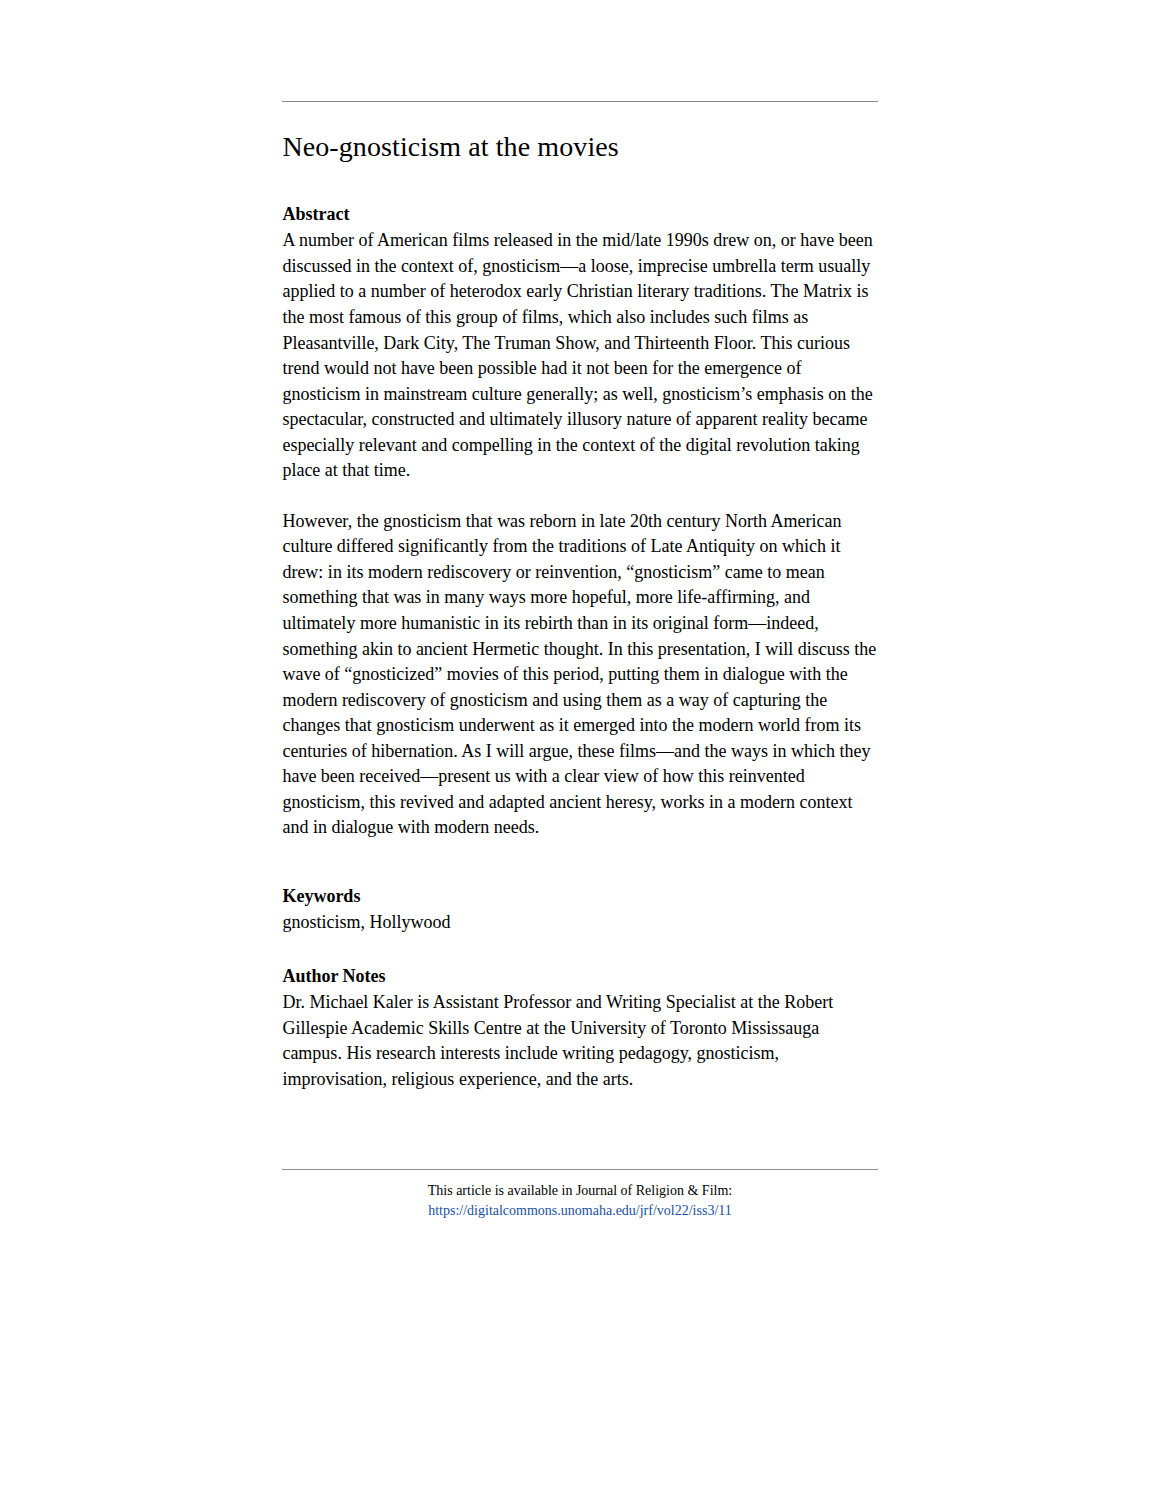Neo-gnosticism at the movies
Abstract
A number of American films released in the mid/late 1990s drew on, or have been discussed in the context of, gnosticism—a loose, imprecise umbrella term usually applied to a number of heterodox early Christian literary traditions. The Matrix is the most famous of this group of films, which also includes such films as Pleasantville, Dark City, The Truman Show, and Thirteenth Floor. This curious trend would not have been possible had it not been for the emergence of gnosticism in mainstream culture generally; as well, gnosticism’s emphasis on the spectacular, constructed and ultimately illusory nature of apparent reality became especially relevant and compelling in the context of the digital revolution taking place at that time.
However, the gnosticism that was reborn in late 20th century North American culture differed significantly from the traditions of Late Antiquity on which it drew: in its modern rediscovery or reinvention, “gnosticism” came to mean something that was in many ways more hopeful, more life-affirming, and ultimately more humanistic in its rebirth than in its original form—indeed, something akin to ancient Hermetic thought. In this presentation, I will discuss the wave of “gnosticized” movies of this period, putting them in dialogue with the modern rediscovery of gnosticism and using them as a way of capturing the changes that gnosticism underwent as it emerged into the modern world from its centuries of hibernation. As I will argue, these films—and the ways in which they have been received—present us with a clear view of how this reinvented gnosticism, this revived and adapted ancient heresy, works in a modern context and in dialogue with modern needs.
Keywords
gnosticism, Hollywood
Author Notes
Dr. Michael Kaler is Assistant Professor and Writing Specialist at the Robert Gillespie Academic Skills Centre at the University of Toronto Mississauga campus. His research interests include writing pedagogy, gnosticism, improvisation, religious experience, and the arts.
This article is available in Journal of Religion & Film: https://digitalcommons.unomaha.edu/jrf/vol22/iss3/11